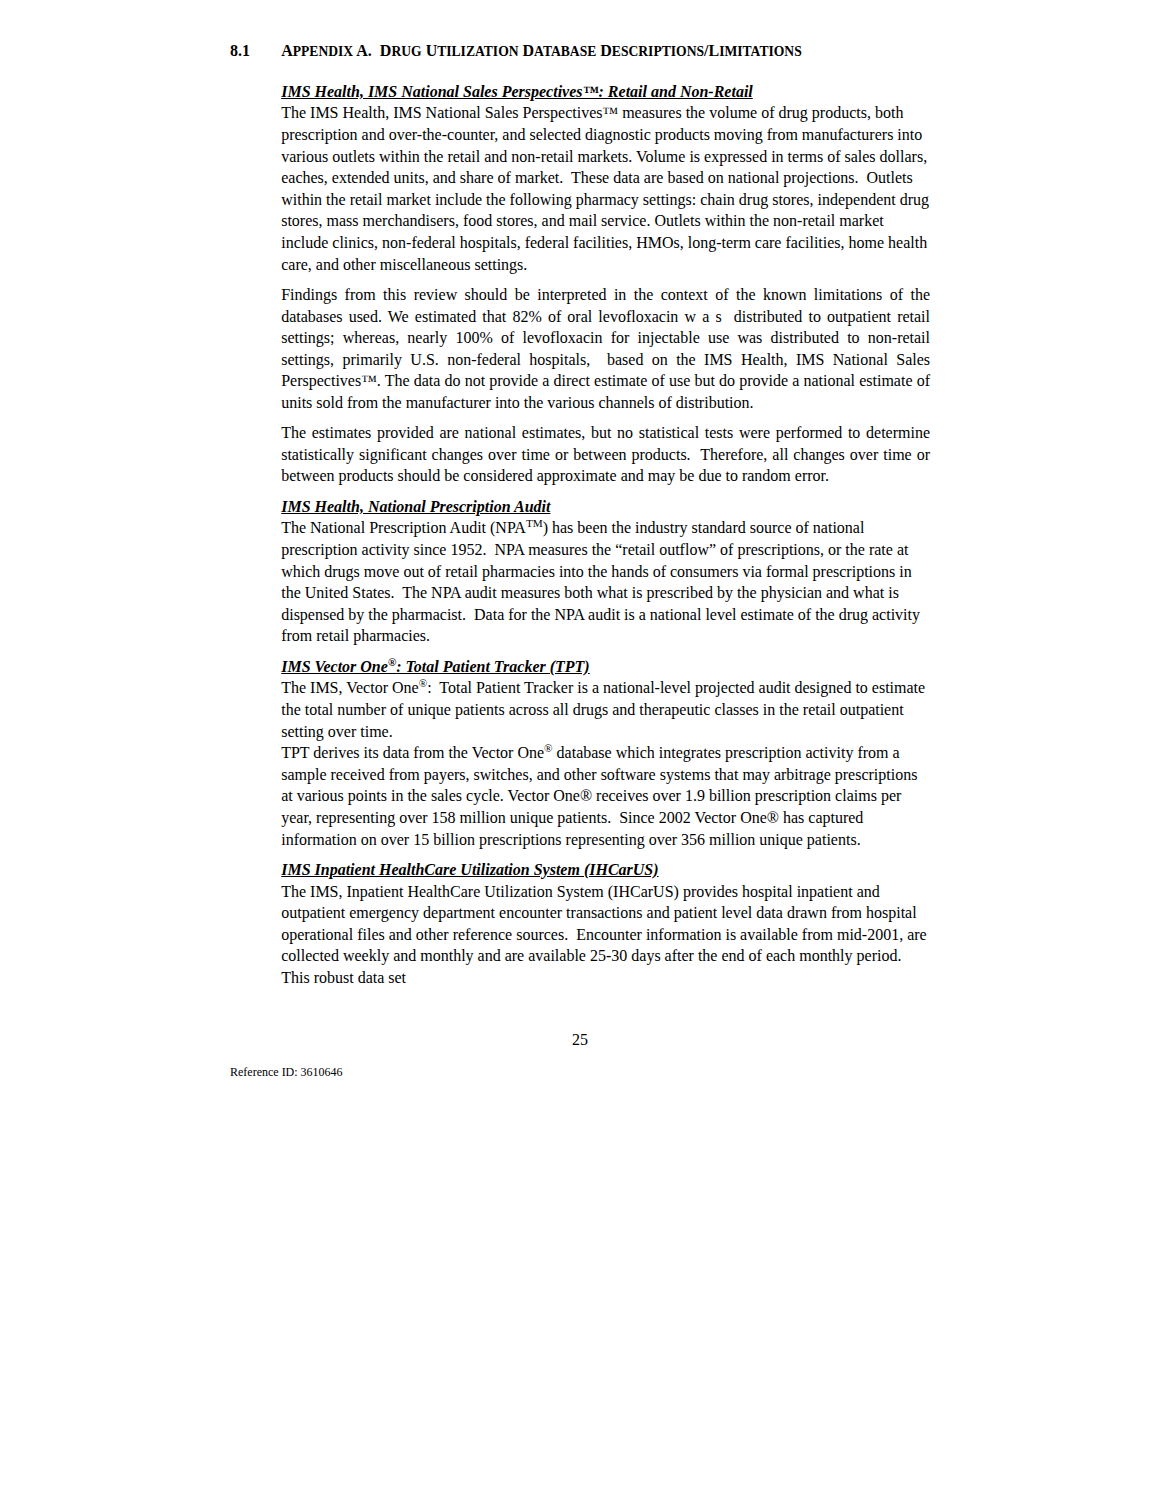8.1 APPENDIX A. DRUG UTILIZATION DATABASE DESCRIPTIONS/LIMITATIONS
IMS Health, IMS National Sales Perspectives™: Retail and Non-Retail
The IMS Health, IMS National Sales Perspectives™ measures the volume of drug products, both prescription and over-the-counter, and selected diagnostic products moving from manufacturers into various outlets within the retail and non-retail markets. Volume is expressed in terms of sales dollars, eaches, extended units, and share of market. These data are based on national projections. Outlets within the retail market include the following pharmacy settings: chain drug stores, independent drug stores, mass merchandisers, food stores, and mail service. Outlets within the non-retail market include clinics, non-federal hospitals, federal facilities, HMOs, long-term care facilities, home health care, and other miscellaneous settings.
Findings from this review should be interpreted in the context of the known limitations of the databases used. We estimated that 82% of oral levofloxacin w a s distributed to outpatient retail settings; whereas, nearly 100% of levofloxacin for injectable use was distributed to non-retail settings, primarily U.S. non-federal hospitals, based on the IMS Health, IMS National Sales Perspectives™. The data do not provide a direct estimate of use but do provide a national estimate of units sold from the manufacturer into the various channels of distribution.
The estimates provided are national estimates, but no statistical tests were performed to determine statistically significant changes over time or between products. Therefore, all changes over time or between products should be considered approximate and may be due to random error.
IMS Health, National Prescription Audit
The National Prescription Audit (NPATM) has been the industry standard source of national prescription activity since 1952. NPA measures the “retail outflow” of prescriptions, or the rate at which drugs move out of retail pharmacies into the hands of consumers via formal prescriptions in the United States. The NPA audit measures both what is prescribed by the physician and what is dispensed by the pharmacist. Data for the NPA audit is a national level estimate of the drug activity from retail pharmacies.
IMS Vector One®: Total Patient Tracker (TPT)
The IMS, Vector One®: Total Patient Tracker is a national-level projected audit designed to estimate the total number of unique patients across all drugs and therapeutic classes in the retail outpatient setting over time.
TPT derives its data from the Vector One® database which integrates prescription activity from a sample received from payers, switches, and other software systems that may arbitrage prescriptions at various points in the sales cycle. Vector One® receives over 1.9 billion prescription claims per year, representing over 158 million unique patients. Since 2002 Vector One® has captured information on over 15 billion prescriptions representing over 356 million unique patients.
IMS Inpatient HealthCare Utilization System (IHCarUS)
The IMS, Inpatient HealthCare Utilization System (IHCarUS) provides hospital inpatient and outpatient emergency department encounter transactions and patient level data drawn from hospital operational files and other reference sources. Encounter information is available from mid-2001, are collected weekly and monthly and are available 25-30 days after the end of each monthly period. This robust data set
25
Reference ID: 3610646